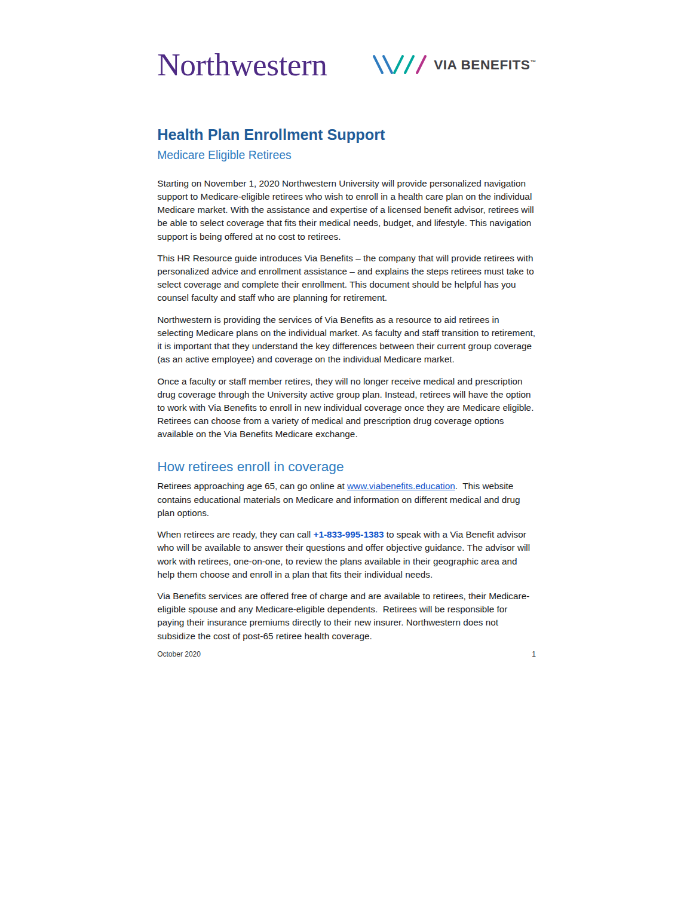Northwestern
Via Benefits mark VIA BENEFITS™
Health Plan Enrollment Support
Medicare Eligible Retirees
Starting on November 1, 2020 Northwestern University will provide personalized navigation support to Medicare-eligible retirees who wish to enroll in a health care plan on the individual Medicare market. With the assistance and expertise of a licensed benefit advisor, retirees will be able to select coverage that fits their medical needs, budget, and lifestyle. This navigation support is being offered at no cost to retirees.
This HR Resource guide introduces Via Benefits – the company that will provide retirees with personalized advice and enrollment assistance – and explains the steps retirees must take to select coverage and complete their enrollment. This document should be helpful has you counsel faculty and staff who are planning for retirement.
Northwestern is providing the services of Via Benefits as a resource to aid retirees in selecting Medicare plans on the individual market. As faculty and staff transition to retirement, it is important that they understand the key differences between their current group coverage (as an active employee) and coverage on the individual Medicare market.
Once a faculty or staff member retires, they will no longer receive medical and prescription drug coverage through the University active group plan. Instead, retirees will have the option to work with Via Benefits to enroll in new individual coverage once they are Medicare eligible. Retirees can choose from a variety of medical and prescription drug coverage options available on the Via Benefits Medicare exchange.
How retirees enroll in coverage
Retirees approaching age 65, can go online at www.viabenefits.education. This website contains educational materials on Medicare and information on different medical and drug plan options.
When retirees are ready, they can call +1-833-995-1383 to speak with a Via Benefit advisor who will be available to answer their questions and offer objective guidance. The advisor will work with retirees, one-on-one, to review the plans available in their geographic area and help them choose and enroll in a plan that fits their individual needs.
Via Benefits services are offered free of charge and are available to retirees, their Medicare-eligible spouse and any Medicare-eligible dependents. Retirees will be responsible for paying their insurance premiums directly to their new insurer. Northwestern does not subsidize the cost of post-65 retiree health coverage.
October 2020 1